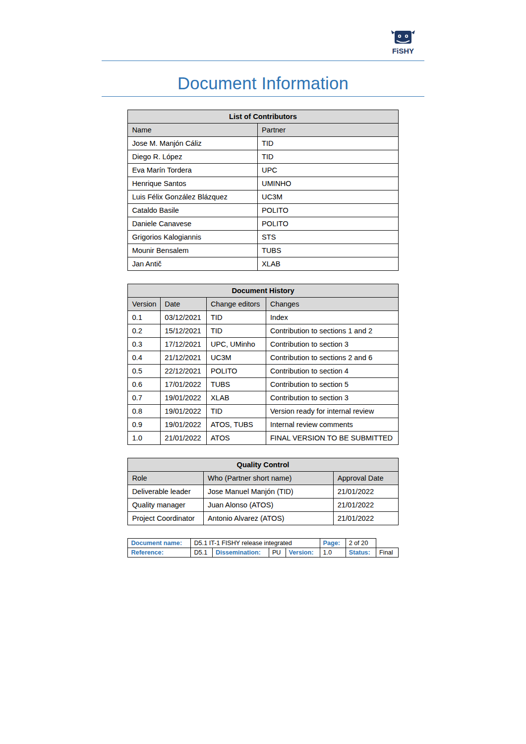FiSHY
Document Information
| List of Contributors |
| Name | Partner |
| Jose M. Manjón Cáliz | TID |
| Diego R. López | TID |
| Eva Marín Tordera | UPC |
| Henrique Santos | UMINHO |
| Luis Félix González Blázquez | UC3M |
| Cataldo Basile | POLITO |
| Daniele Canavese | POLITO |
| Grigorios Kalogiannis | STS |
| Mounir Bensalem | TUBS |
| Jan Antič | XLAB |
| Document History |
| Version | Date | Change editors | Changes |
| 0.1 | 03/12/2021 | TID | Index |
| 0.2 | 15/12/2021 | TID | Contribution to sections 1 and 2 |
| 0.3 | 17/12/2021 | UPC, UMinho | Contribution to section 3 |
| 0.4 | 21/12/2021 | UC3M | Contribution to sections 2 and 6 |
| 0.5 | 22/12/2021 | POLITO | Contribution to section 4 |
| 0.6 | 17/01/2022 | TUBS | Contribution to section 5 |
| 0.7 | 19/01/2022 | XLAB | Contribution to section 3 |
| 0.8 | 19/01/2022 | TID | Version ready for internal review |
| 0.9 | 19/01/2022 | ATOS, TUBS | Internal review comments |
| 1.0 | 21/01/2022 | ATOS | FINAL VERSION TO BE SUBMITTED |
| Quality Control |
| Role | Who (Partner short name) | Approval Date |
| Deliverable leader | Jose Manuel Manjón (TID) | 21/01/2022 |
| Quality manager | Juan Alonso (ATOS) | 21/01/2022 |
| Project Coordinator | Antonio Alvarez (ATOS) | 21/01/2022 |
| Document name: | D5.1 IT-1 FISHY release integrated | Page: | 2 of 20 |
| Reference: | D5.1 | Dissemination: | PU | Version: | 1.0 | Status: | Final |